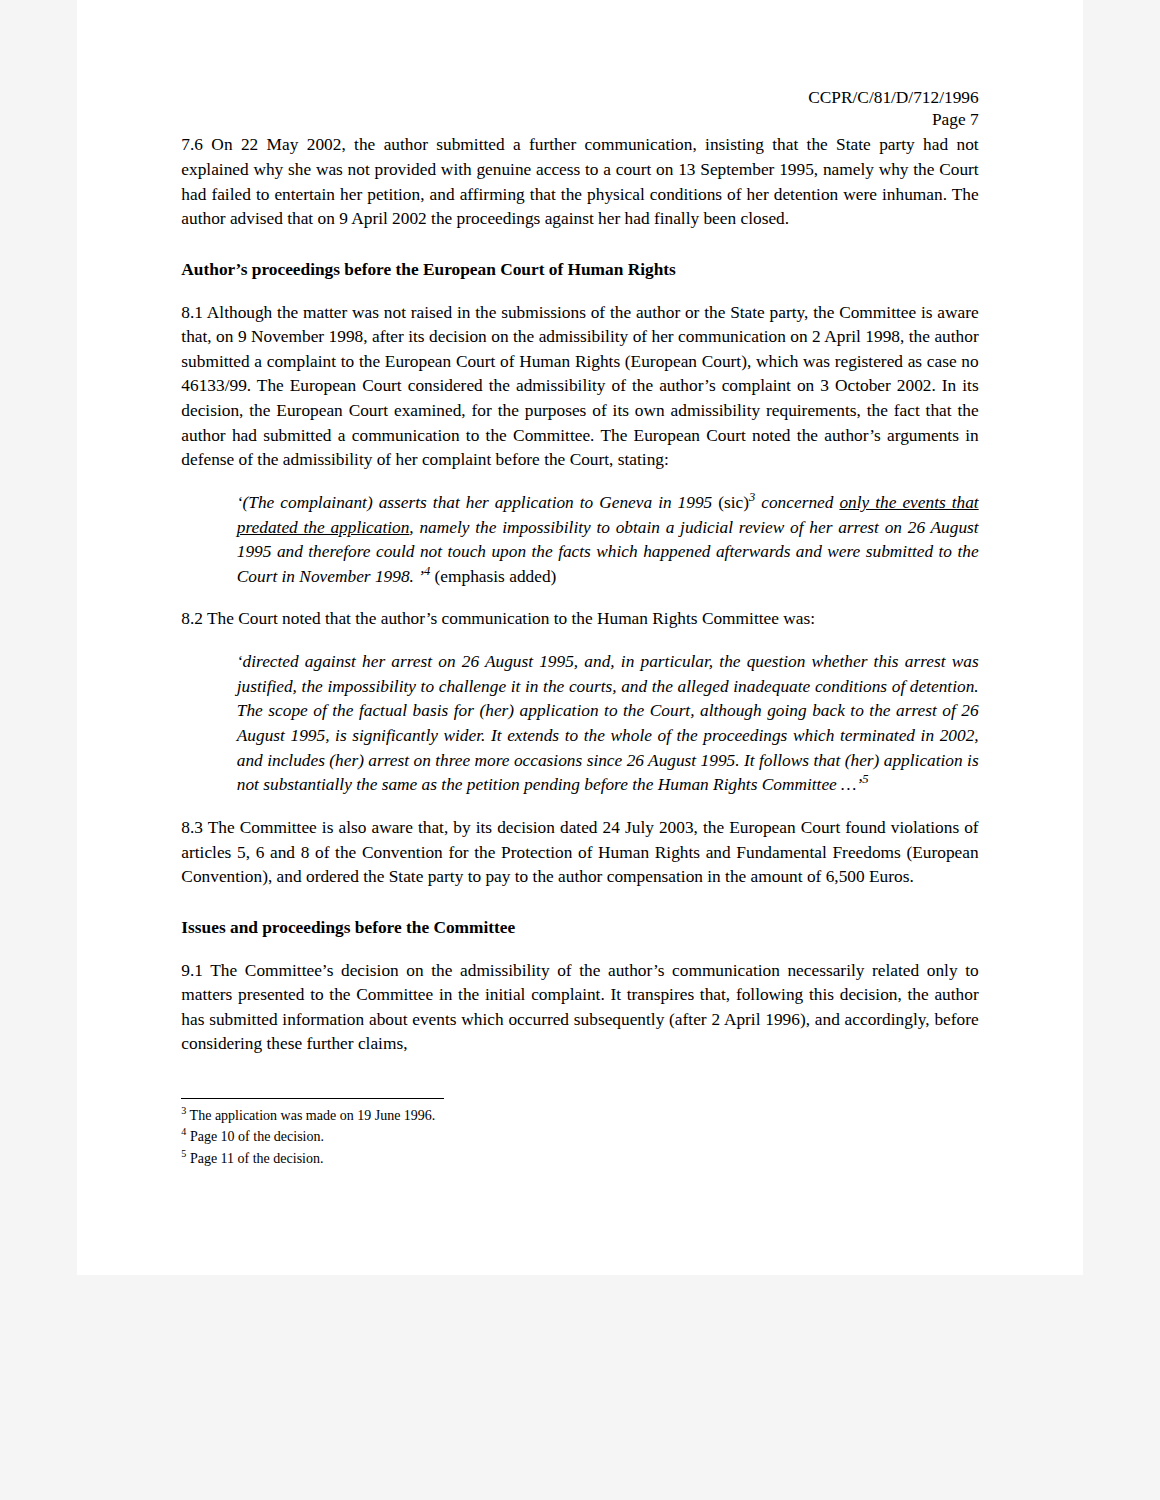CCPR/C/81/D/712/1996 Page 7
7.6 On 22 May 2002, the author submitted a further communication, insisting that the State party had not explained why she was not provided with genuine access to a court on 13 September 1995, namely why the Court had failed to entertain her petition, and affirming that the physical conditions of her detention were inhuman. The author advised that on 9 April 2002 the proceedings against her had finally been closed.
Author’s proceedings before the European Court of Human Rights
8.1 Although the matter was not raised in the submissions of the author or the State party, the Committee is aware that, on 9 November 1998, after its decision on the admissibility of her communication on 2 April 1998, the author submitted a complaint to the European Court of Human Rights (European Court), which was registered as case no 46133/99. The European Court considered the admissibility of the author’s complaint on 3 October 2002. In its decision, the European Court examined, for the purposes of its own admissibility requirements, the fact that the author had submitted a communication to the Committee. The European Court noted the author’s arguments in defense of the admissibility of her complaint before the Court, stating:
‘(The complainant) asserts that her application to Geneva in 1995 (sic)3 concerned only the events that predated the application, namely the impossibility to obtain a judicial review of her arrest on 26 August 1995 and therefore could not touch upon the facts which happened afterwards and were submitted to the Court in November 1998. ’4 (emphasis added)
8.2 The Court noted that the author’s communication to the Human Rights Committee was:
‘directed against her arrest on 26 August 1995, and, in particular, the question whether this arrest was justified, the impossibility to challenge it in the courts, and the alleged inadequate conditions of detention. The scope of the factual basis for (her) application to the Court, although going back to the arrest of 26 August 1995, is significantly wider. It extends to the whole of the proceedings which terminated in 2002, and includes (her) arrest on three more occasions since 26 August 1995. It follows that (her) application is not substantially the same as the petition pending before the Human Rights Committee …’5
8.3 The Committee is also aware that, by its decision dated 24 July 2003, the European Court found violations of articles 5, 6 and 8 of the Convention for the Protection of Human Rights and Fundamental Freedoms (European Convention), and ordered the State party to pay to the author compensation in the amount of 6,500 Euros.
Issues and proceedings before the Committee
9.1 The Committee’s decision on the admissibility of the author’s communication necessarily related only to matters presented to the Committee in the initial complaint. It transpires that, following this decision, the author has submitted information about events which occurred subsequently (after 2 April 1996), and accordingly, before considering these further claims,
3 The application was made on 19 June 1996.
4 Page 10 of the decision.
5 Page 11 of the decision.